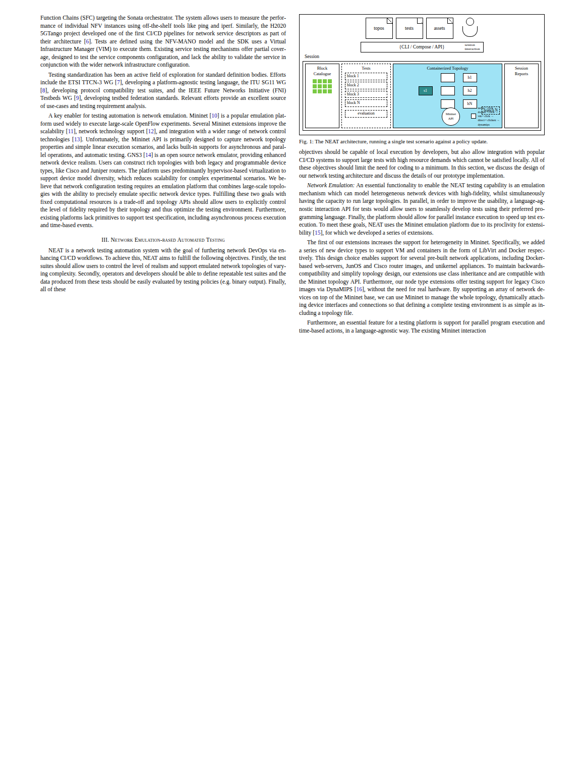Function Chains (SFC) targeting the Sonata orchestrator. The system allows users to measure the performance of individual NFV instances using off-the-shelf tools like ping and iperf. Similarly, the H2020 5GTango project developed one of the first CI/CD pipelines for network service descriptors as part of their architecture [6]. Tests are defined using the NFV-MANO model and the SDK uses a Virtual Infrastructure Manager (VIM) to execute them. Existing service testing mechanisms offer partial coverage, designed to test the service components configuration, and lack the ability to validate the service in conjunction with the wider network infrastructure configuration.
Testing standardization has been an active field of exploration for standard definition bodies. Efforts include the ETSI TTCN-3 WG [7], developing a platform-agnostic testing language, the ITU SG11 WG [8], developing protocol compatibility test suites, and the IEEE Future Networks Initiative (FNI) Testbeds WG [9], developing testbed federation standards. Relevant efforts provide an excellent source of use-cases and testing requirement analysis.
A key enabler for testing automation is network emulation. Mininet [10] is a popular emulation platform used widely to execute large-scale OpenFlow experiments. Several Mininet extensions improve the scalability [11], network technology support [12], and integration with a wider range of network control technologies [13]. Unfortunately, the Mininet API is primarily designed to capture network topology properties and simple linear execution scenarios, and lacks built-in supports for asynchronous and parallel operations, and automatic testing. GNS3 [14] is an open source network emulator, providing enhanced network device realism. Users can construct rich topologies with both legacy and programmable device types, like Cisco and Juniper routers. The platform uses predominantly hypervisor-based virtualization to support device model diversity, which reduces scalability for complex experimental scenarios. We believe that network configuration testing requires an emulation platform that combines large-scale topologies with the ability to precisely emulate specific network device types. Fulfilling these two goals with fixed computational resources is a trade-off and topology APIs should allow users to explicitly control the level of fidelity required by their topology and thus optimize the testing environment. Furthermore, existing platforms lack primitives to support test specification, including asynchronous process execution and time-based events.
III. Network Emulation-based Automated Testing
NEAT is a network testing automation system with the goal of furthering network DevOps via enhancing CI/CD workflows. To achieve this, NEAT aims to fulfill the following objectives. Firstly, the test suites should allow users to control the level of realism and support emulated network topologies of varying complexity. Secondly, operators and developers should be able to define repeatable test suites and the data produced from these tests should be easily evaluated by testing policies (e.g. binary output). Finally, all of these
topos
tests
assets
{CLI / Compose / API}
session
interaction
Session
Block
Catalogue
Tests
block 1
block 2
block 3
block N
evaluation
Containerized Topology
h1
s1
h2
hN
branch N
Mininet
API
series • click →
docker • click →
vm • click →
direct • clicken →
dynamips
Session
Reports
Fig. 1: The NEAT architecture, running a single test scenario against a policy update.
objectives should be capable of local execution by developers, but also allow integration with popular CI/CD systems to support large tests with high resource demands which cannot be satisfied locally. All of these objectives should limit the need for coding to a minimum. In this section, we discuss the design of our network testing architecture and discuss the details of our prototype implementation.
Network Emulation: An essential functionality to enable the NEAT testing capability is an emulation mechanism which can model heterogeneous network devices with high-fidelity, whilst simultaneously having the capacity to run large topologies. In parallel, in order to improve the usability, a language-agnostic interaction API for tests would allow users to seamlessly develop tests using their preferred programming language. Finally, the platform should allow for parallel instance execution to speed up test execution. To meet these goals, NEAT uses the Mininet emulation platform due to its proclivity for extensibility [15], for which we developed a series of extensions.
The first of our extensions increases the support for heterogeneity in Mininet. Specifically, we added a series of new device types to support VM and containers in the form of LibVirt and Docker respectively. This design choice enables support for several pre-built network applications, including Docker-based web-servers, JunOS and Cisco router images, and unikernel appliances. To maintain backwards-compatibility and simplify topology design, our extensions use class inheritance and are compatible with the Mininet topology API. Furthermore, our node type extensions offer testing support for legacy Cisco images via DynaMIPS [16], without the need for real hardware. By supporting an array of network devices on top of the Mininet base, we can use Mininet to manage the whole topology, dynamically attaching device interfaces and connections so that defining a complete testing environment is as simple as including a topology file.
Furthermore, an essential feature for a testing platform is support for parallel program execution and time-based actions, in a language-agnostic way. The existing Mininet interaction